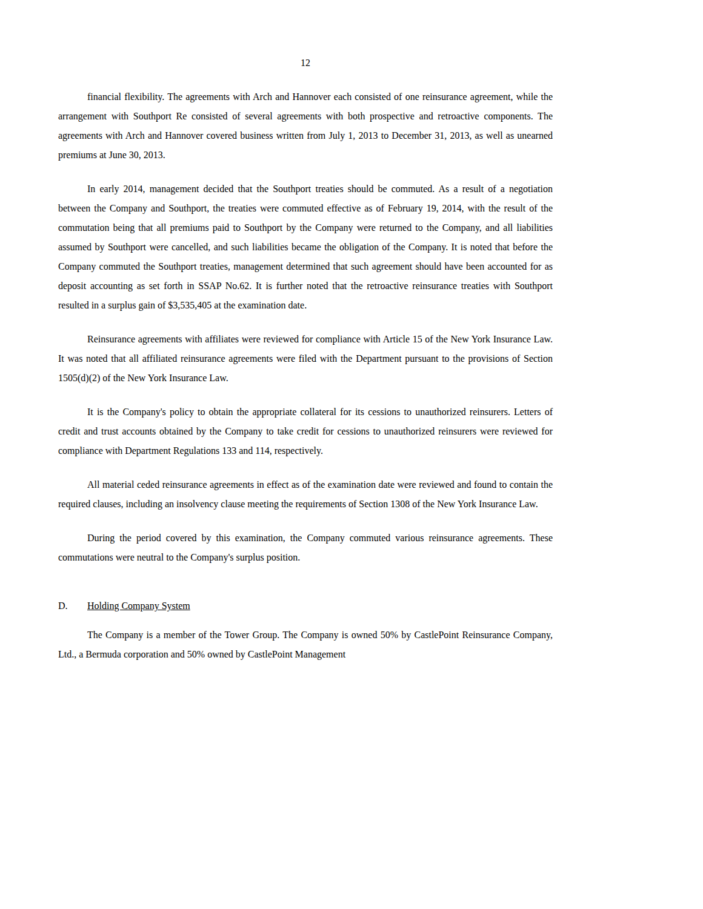12
financial flexibility. The agreements with Arch and Hannover each consisted of one reinsurance agreement, while the arrangement with Southport Re consisted of several agreements with both prospective and retroactive components. The agreements with Arch and Hannover covered business written from July 1, 2013 to December 31, 2013, as well as unearned premiums at June 30, 2013.
In early 2014, management decided that the Southport treaties should be commuted. As a result of a negotiation between the Company and Southport, the treaties were commuted effective as of February 19, 2014, with the result of the commutation being that all premiums paid to Southport by the Company were returned to the Company, and all liabilities assumed by Southport were cancelled, and such liabilities became the obligation of the Company. It is noted that before the Company commuted the Southport treaties, management determined that such agreement should have been accounted for as deposit accounting as set forth in SSAP No.62. It is further noted that the retroactive reinsurance treaties with Southport resulted in a surplus gain of $3,535,405 at the examination date.
Reinsurance agreements with affiliates were reviewed for compliance with Article 15 of the New York Insurance Law. It was noted that all affiliated reinsurance agreements were filed with the Department pursuant to the provisions of Section 1505(d)(2) of the New York Insurance Law.
It is the Company's policy to obtain the appropriate collateral for its cessions to unauthorized reinsurers. Letters of credit and trust accounts obtained by the Company to take credit for cessions to unauthorized reinsurers were reviewed for compliance with Department Regulations 133 and 114, respectively.
All material ceded reinsurance agreements in effect as of the examination date were reviewed and found to contain the required clauses, including an insolvency clause meeting the requirements of Section 1308 of the New York Insurance Law.
During the period covered by this examination, the Company commuted various reinsurance agreements. These commutations were neutral to the Company's surplus position.
D. Holding Company System
The Company is a member of the Tower Group. The Company is owned 50% by CastlePoint Reinsurance Company, Ltd., a Bermuda corporation and 50% owned by CastlePoint Management